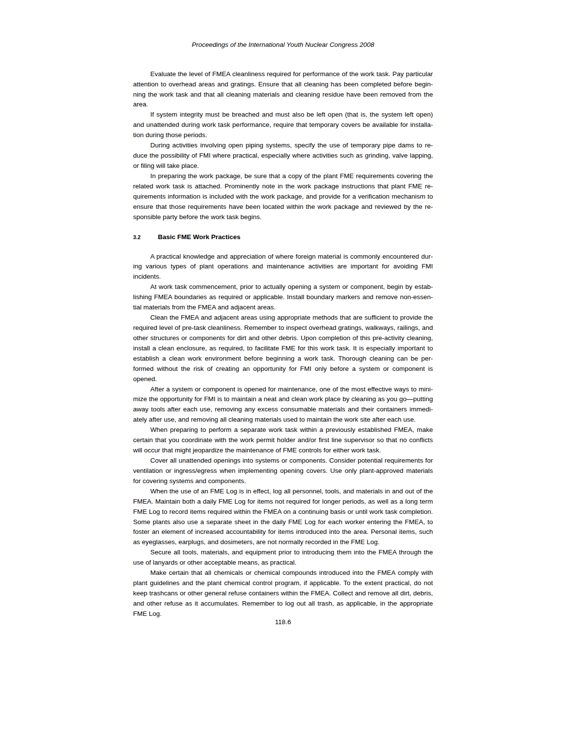Proceedings of the International Youth Nuclear Congress 2008
Evaluate the level of FMEA cleanliness required for performance of the work task. Pay particular attention to overhead areas and gratings. Ensure that all cleaning has been completed before beginning the work task and that all cleaning materials and cleaning residue have been removed from the area.
If system integrity must be breached and must also be left open (that is, the system left open) and unattended during work task performance, require that temporary covers be available for installation during those periods.
During activities involving open piping systems, specify the use of temporary pipe dams to reduce the possibility of FMI where practical, especially where activities such as grinding, valve lapping, or filing will take place.
In preparing the work package, be sure that a copy of the plant FME requirements covering the related work task is attached. Prominently note in the work package instructions that plant FME requirements information is included with the work package, and provide for a verification mechanism to ensure that those requirements have been located within the work package and reviewed by the responsible party before the work task begins.
3.2 Basic FME Work Practices
A practical knowledge and appreciation of where foreign material is commonly encountered during various types of plant operations and maintenance activities are important for avoiding FMI incidents.
At work task commencement, prior to actually opening a system or component, begin by establishing FMEA boundaries as required or applicable. Install boundary markers and remove non-essential materials from the FMEA and adjacent areas.
Clean the FMEA and adjacent areas using appropriate methods that are sufficient to provide the required level of pre-task cleanliness. Remember to inspect overhead gratings, walkways, railings, and other structures or components for dirt and other debris. Upon completion of this pre-activity cleaning, install a clean enclosure, as required, to facilitate FME for this work task. It is especially important to establish a clean work environment before beginning a work task. Thorough cleaning can be performed without the risk of creating an opportunity for FMI only before a system or component is opened.
After a system or component is opened for maintenance, one of the most effective ways to minimize the opportunity for FMI is to maintain a neat and clean work place by cleaning as you go—putting away tools after each use, removing any excess consumable materials and their containers immediately after use, and removing all cleaning materials used to maintain the work site after each use.
When preparing to perform a separate work task within a previously established FMEA, make certain that you coordinate with the work permit holder and/or first line supervisor so that no conflicts will occur that might jeopardize the maintenance of FME controls for either work task.
Cover all unattended openings into systems or components. Consider potential requirements for ventilation or ingress/egress when implementing opening covers. Use only plant-approved materials for covering systems and components.
When the use of an FME Log is in effect, log all personnel, tools, and materials in and out of the FMEA. Maintain both a daily FME Log for items not required for longer periods, as well as a long term FME Log to record items required within the FMEA on a continuing basis or until work task completion. Some plants also use a separate sheet in the daily FME Log for each worker entering the FMEA, to foster an element of increased accountability for items introduced into the area. Personal items, such as eyeglasses, earplugs, and dosimeters, are not normally recorded in the FME Log.
Secure all tools, materials, and equipment prior to introducing them into the FMEA through the use of lanyards or other acceptable means, as practical.
Make certain that all chemicals or chemical compounds introduced into the FMEA comply with plant guidelines and the plant chemical control program, if applicable. To the extent practical, do not keep trashcans or other general refuse containers within the FMEA. Collect and remove all dirt, debris, and other refuse as it accumulates. Remember to log out all trash, as applicable, in the appropriate FME Log.
118.6